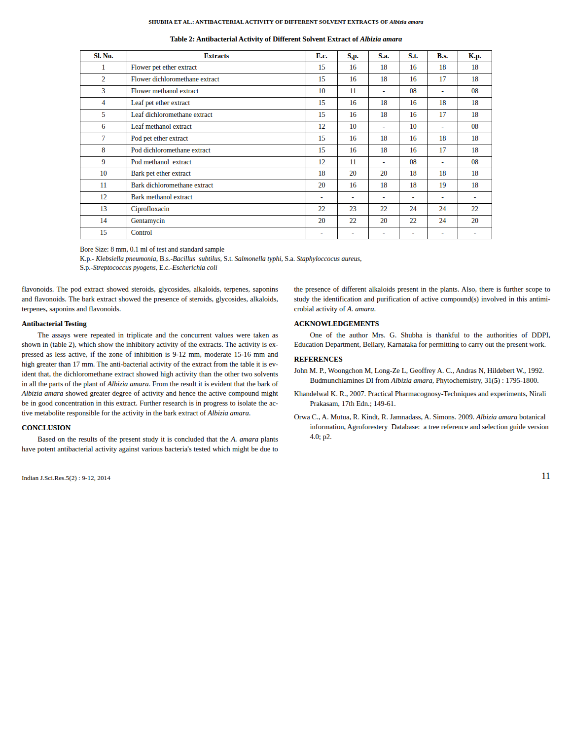SHUBHA ET AL.: ANTIBACTERIAL ACTIVITY OF DIFFERENT SOLVENT EXTRACTS OF Albizia amara
Table 2: Antibacterial Activity of Different Solvent Extract of Albizia amara
| Sl. No. | Extracts | E.c. | S,p. | S.a. | S.t. | B.s. | K.p. |
| --- | --- | --- | --- | --- | --- | --- | --- |
| 1 | Flower pet ether extract | 15 | 16 | 18 | 16 | 18 | 18 |
| 2 | Flower dichloromethane extract | 15 | 16 | 18 | 16 | 17 | 18 |
| 3 | Flower methanol extract | 10 | 11 | - | 08 | - | 08 |
| 4 | Leaf pet ether extract | 15 | 16 | 18 | 16 | 18 | 18 |
| 5 | Leaf dichloromethane extract | 15 | 16 | 18 | 16 | 17 | 18 |
| 6 | Leaf methanol extract | 12 | 10 | - | 10 | - | 08 |
| 7 | Pod pet ether extract | 15 | 16 | 18 | 16 | 18 | 18 |
| 8 | Pod dichloromethane extract | 15 | 16 | 18 | 16 | 17 | 18 |
| 9 | Pod methanol extract | 12 | 11 | - | 08 | - | 08 |
| 10 | Bark pet ether extract | 18 | 20 | 20 | 18 | 18 | 18 |
| 11 | Bark dichloromethane extract | 20 | 16 | 18 | 18 | 19 | 18 |
| 12 | Bark methanol extract | - | - | - | - | - | - |
| 13 | Ciprofloxacin | 22 | 23 | 22 | 24 | 24 | 22 |
| 14 | Gentamycin | 20 | 22 | 20 | 22 | 24 | 20 |
| 15 | Control | - | - | - | - | - | - |
Bore Size: 8 mm, 0.1 ml of test and standard sample
K.p.- Klebsiella pneumonia, B.s.-Bacillus subtilus, S.t. Salmonella typhi, S.a. Staphyloccocus aureus,
S.p.-Streptococcus pyogens, E.c.-Escherichia coli
flavonoids. The pod extract showed steroids, glycosides, alkaloids, terpenes, saponins and flavonoids. The bark extract showed the presence of steroids, glycosides, alkaloids, terpenes, saponins and flavonoids.
Antibacterial Testing
The assays were repeated in triplicate and the concurrent values were taken as shown in (table 2), which show the inhibitory activity of the extracts. The activity is expressed as less active, if the zone of inhibition is 9-12 mm, moderate 15-16 mm and high greater than 17 mm. The anti-bacterial activity of the extract from the table it is evident that, the dichloromethane extract showed high activity than the other two solvents in all the parts of the plant of Albizia amara. From the result it is evident that the bark of Albizia amara showed greater degree of activity and hence the active compound might be in good concentration in this extract. Further research is in progress to isolate the active metabolite responsible for the activity in the bark extract of Albizia amara.
CONCLUSION
Based on the results of the present study it is concluded that the A. amara plants have potent antibacterial activity against various bacteria's tested which might be due to the presence of different alkaloids present in the plants. Also, there is further scope to study the identification and purification of active compound(s) involved in this antimicrobial activity of A. amara.
ACKNOWLEDGEMENTS
One of the author Mrs. G. Shubha is thankful to the authorities of DDPI, Education Department, Bellary, Karnataka for permitting to carry out the present work.
REFERENCES
John M. P., Woongchon M, Long-Ze L, Geoffrey A. C., Andras N, Hildebert W., 1992. Budmunchiamines DI from Albizia amara, Phytochemistry, 31(5) : 1795-1800.
Khandelwal K. R., 2007. Practical Pharmacognosy-Techniques and experiments, Nirali Prakasam, 17th Edn.; 149-61.
Orwa C., A. Mutua, R. Kindt, R. Jamnadass, A. Simons. 2009. Albizia amara botanical information, Agroforestery Database: a tree reference and selection guide version 4.0; p2.
Indian J.Sci.Res.5(2) : 9-12, 2014
11